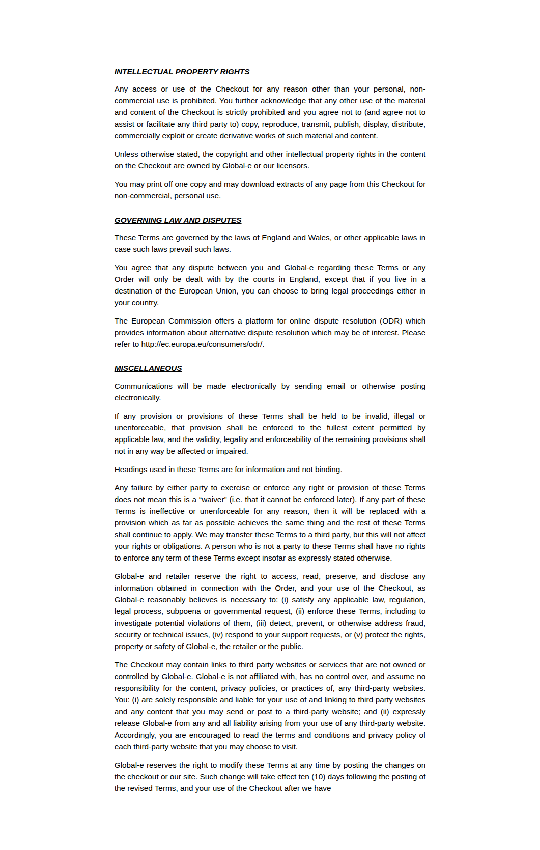INTELLECTUAL PROPERTY RIGHTS
Any access or use of the Checkout for any reason other than your personal, non-commercial use is prohibited. You further acknowledge that any other use of the material and content of the Checkout is strictly prohibited and you agree not to (and agree not to assist or facilitate any third party to) copy, reproduce, transmit, publish, display, distribute, commercially exploit or create derivative works of such material and content.
Unless otherwise stated, the copyright and other intellectual property rights in the content on the Checkout are owned by Global-e or our licensors.
You may print off one copy and may download extracts of any page from this Checkout for non-commercial, personal use.
GOVERNING LAW AND DISPUTES
These Terms are governed by the laws of England and Wales, or other applicable laws in case such laws prevail such laws.
You agree that any dispute between you and Global-e regarding these Terms or any Order will only be dealt with by the courts in England, except that if you live in a destination of the European Union, you can choose to bring legal proceedings either in your country.
The European Commission offers a platform for online dispute resolution (ODR) which provides information about alternative dispute resolution which may be of interest. Please refer to http://ec.europa.eu/consumers/odr/.
MISCELLANEOUS
Communications will be made electronically by sending email or otherwise posting electronically.
If any provision or provisions of these Terms shall be held to be invalid, illegal or unenforceable, that provision shall be enforced to the fullest extent permitted by applicable law, and the validity, legality and enforceability of the remaining provisions shall not in any way be affected or impaired.
Headings used in these Terms are for information and not binding.
Any failure by either party to exercise or enforce any right or provision of these Terms does not mean this is a “waiver” (i.e. that it cannot be enforced later). If any part of these Terms is ineffective or unenforceable for any reason, then it will be replaced with a provision which as far as possible achieves the same thing and the rest of these Terms shall continue to apply. We may transfer these Terms to a third party, but this will not affect your rights or obligations. A person who is not a party to these Terms shall have no rights to enforce any term of these Terms except insofar as expressly stated otherwise.
Global-e and retailer reserve the right to access, read, preserve, and disclose any information obtained in connection with the Order, and your use of the Checkout, as Global-e reasonably believes is necessary to: (i) satisfy any applicable law, regulation, legal process, subpoena or governmental request, (ii) enforce these Terms, including to investigate potential violations of them, (iii) detect, prevent, or otherwise address fraud, security or technical issues, (iv) respond to your support requests, or (v) protect the rights, property or safety of Global-e, the retailer or the public.
The Checkout may contain links to third party websites or services that are not owned or controlled by Global-e. Global-e is not affiliated with, has no control over, and assume no responsibility for the content, privacy policies, or practices of, any third-party websites. You: (i) are solely responsible and liable for your use of and linking to third party websites and any content that you may send or post to a third-party website; and (ii) expressly release Global-e from any and all liability arising from your use of any third-party website. Accordingly, you are encouraged to read the terms and conditions and privacy policy of each third-party website that you may choose to visit.
Global-e reserves the right to modify these Terms at any time by posting the changes on the checkout or our site. Such change will take effect ten (10) days following the posting of the revised Terms, and your use of the Checkout after we have